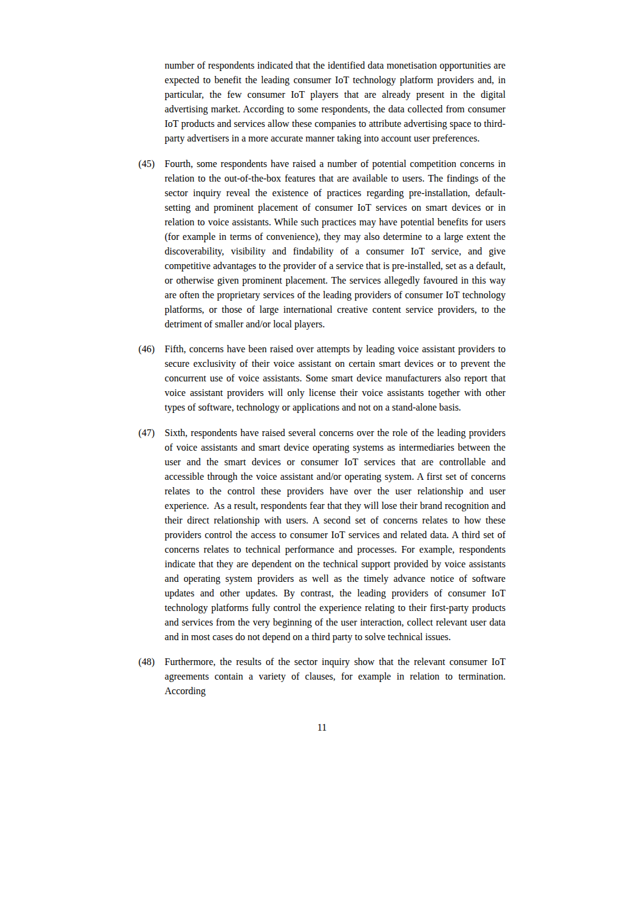number of respondents indicated that the identified data monetisation opportunities are expected to benefit the leading consumer IoT technology platform providers and, in particular, the few consumer IoT players that are already present in the digital advertising market. According to some respondents, the data collected from consumer IoT products and services allow these companies to attribute advertising space to third-party advertisers in a more accurate manner taking into account user preferences.
(45) Fourth, some respondents have raised a number of potential competition concerns in relation to the out-of-the-box features that are available to users. The findings of the sector inquiry reveal the existence of practices regarding pre-installation, default-setting and prominent placement of consumer IoT services on smart devices or in relation to voice assistants. While such practices may have potential benefits for users (for example in terms of convenience), they may also determine to a large extent the discoverability, visibility and findability of a consumer IoT service, and give competitive advantages to the provider of a service that is pre-installed, set as a default, or otherwise given prominent placement. The services allegedly favoured in this way are often the proprietary services of the leading providers of consumer IoT technology platforms, or those of large international creative content service providers, to the detriment of smaller and/or local players.
(46) Fifth, concerns have been raised over attempts by leading voice assistant providers to secure exclusivity of their voice assistant on certain smart devices or to prevent the concurrent use of voice assistants. Some smart device manufacturers also report that voice assistant providers will only license their voice assistants together with other types of software, technology or applications and not on a stand-alone basis.
(47) Sixth, respondents have raised several concerns over the role of the leading providers of voice assistants and smart device operating systems as intermediaries between the user and the smart devices or consumer IoT services that are controllable and accessible through the voice assistant and/or operating system. A first set of concerns relates to the control these providers have over the user relationship and user experience. As a result, respondents fear that they will lose their brand recognition and their direct relationship with users. A second set of concerns relates to how these providers control the access to consumer IoT services and related data. A third set of concerns relates to technical performance and processes. For example, respondents indicate that they are dependent on the technical support provided by voice assistants and operating system providers as well as the timely advance notice of software updates and other updates. By contrast, the leading providers of consumer IoT technology platforms fully control the experience relating to their first-party products and services from the very beginning of the user interaction, collect relevant user data and in most cases do not depend on a third party to solve technical issues.
(48) Furthermore, the results of the sector inquiry show that the relevant consumer IoT agreements contain a variety of clauses, for example in relation to termination. According
11